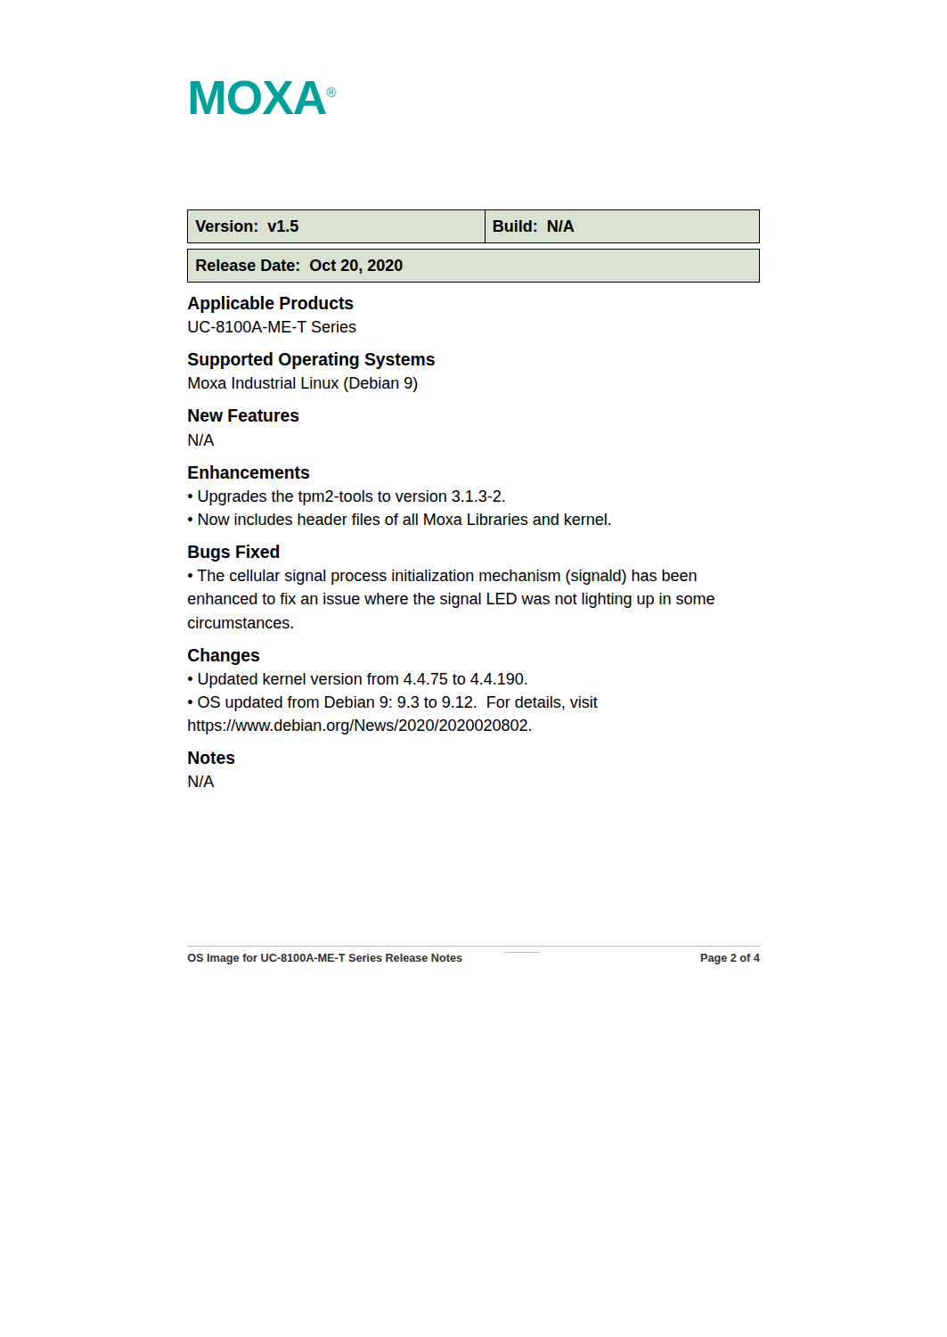MOXA®
| Version: v1.5 | Build: N/A |
| Release Date: Oct 20, 2020 |
Applicable Products
UC-8100A-ME-T Series
Supported Operating Systems
Moxa Industrial Linux (Debian 9)
New Features
N/A
Enhancements
• Upgrades the tpm2-tools to version 3.1.3-2.
• Now includes header files of all Moxa Libraries and kernel.
Bugs Fixed
• The cellular signal process initialization mechanism (signald) has been enhanced to fix an issue where the signal LED was not lighting up in some circumstances.
Changes
• Updated kernel version from 4.4.75 to 4.4.190.
• OS updated from Debian 9: 9.3 to 9.12. For details, visit https://www.debian.org/News/2020/2020020802.
Notes
N/A
OS Image for UC-8100A-ME-T Series Release Notes Page 2 of 4